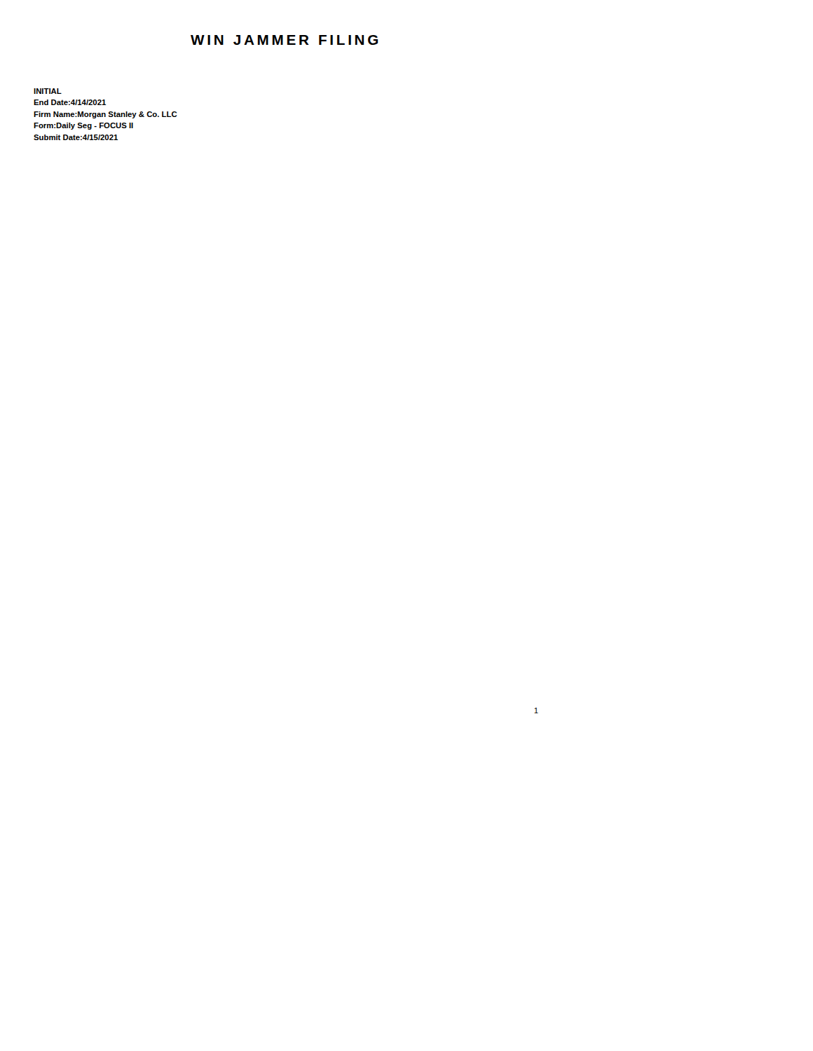WIN JAMMER FILING
INITIAL
End Date:4/14/2021
Firm Name:Morgan Stanley & Co. LLC
Form:Daily Seg - FOCUS II
Submit Date:4/15/2021
1